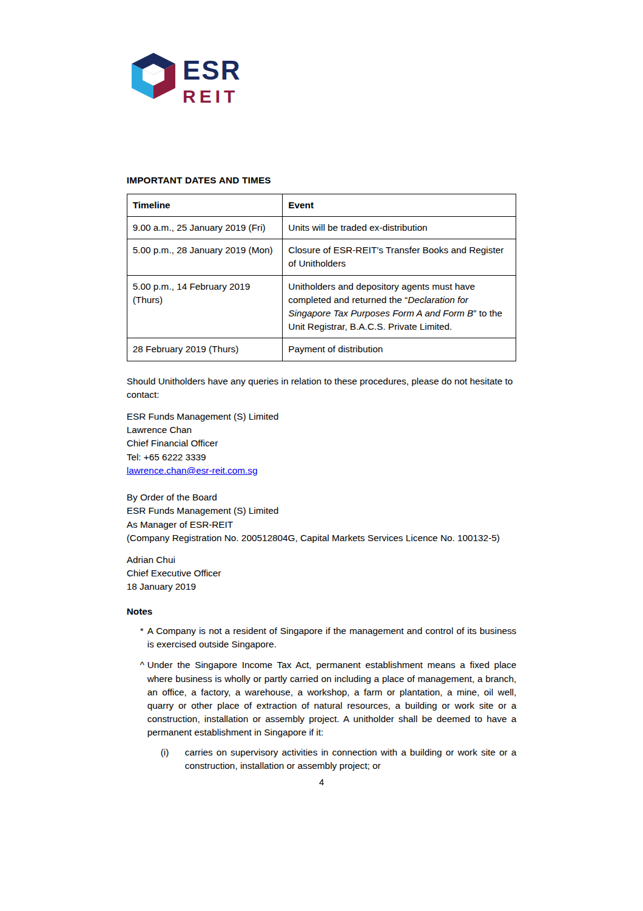ESR REIT
IMPORTANT DATES AND TIMES
| Timeline | Event |
| --- | --- |
| 9.00 a.m., 25 January 2019 (Fri) | Units will be traded ex-distribution |
| 5.00 p.m., 28 January 2019 (Mon) | Closure of ESR-REIT’s Transfer Books and Register of Unitholders |
| 5.00 p.m., 14 February 2019 (Thurs) | Unitholders and depository agents must have completed and returned the “ Declaration for Singapore Tax Purposes Form A and Form B ” to the Unit Registrar, B.A.C.S. Private Limited. |
| 28 February 2019 (Thurs) | Payment of distribution |
Should Unitholders have any queries in relation to these procedures, please do not hesitate to contact:
ESR Funds Management (S) Limited
Lawrence Chan
Chief Financial Officer
Tel: +65 6222 3339
lawrence.chan@esr-reit.com.sg
By Order of the Board
ESR Funds Management (S) Limited
As Manager of ESR-REIT
(Company Registration No. 200512804G, Capital Markets Services Licence No. 100132-5)
Adrian Chui
Chief Executive Officer
18 January 2019
Notes
*
A Company is not a resident of Singapore if the management and control of its business is exercised outside Singapore.
^
Under the Singapore Income Tax Act, permanent establishment means a fixed place where business is wholly or partly carried on including a place of management, a branch, an office, a factory, a warehouse, a workshop, a farm or plantation, a mine, oil well, quarry or other place of extraction of natural resources, a building or work site or a construction, installation or assembly project. A unitholder shall be deemed to have a permanent establishment in Singapore if it:
(i)
carries on supervisory activities in connection with a building or work site or a construction, installation or assembly project; or
4